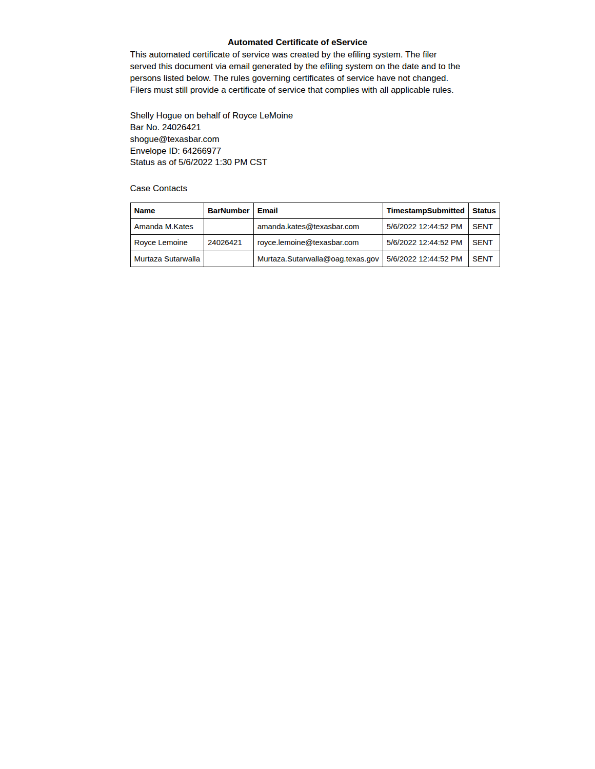Automated Certificate of eService
This automated certificate of service was created by the efiling system. The filer served this document via email generated by the efiling system on the date and to the persons listed below. The rules governing certificates of service have not changed. Filers must still provide a certificate of service that complies with all applicable rules.
Shelly Hogue on behalf of Royce LeMoine
Bar No. 24026421
shogue@texasbar.com
Envelope ID: 64266977
Status as of 5/6/2022 1:30 PM CST
Case Contacts
| Name | BarNumber | Email | TimestampSubmitted | Status |
| --- | --- | --- | --- | --- |
| Amanda M.Kates | | amanda.kates@texasbar.com | 5/6/2022 12:44:52 PM | SENT |
| Royce Lemoine | 24026421 | royce.lemoine@texasbar.com | 5/6/2022 12:44:52 PM | SENT |
| Murtaza Sutarwalla | | Murtaza.Sutarwalla@oag.texas.gov | 5/6/2022 12:44:52 PM | SENT |